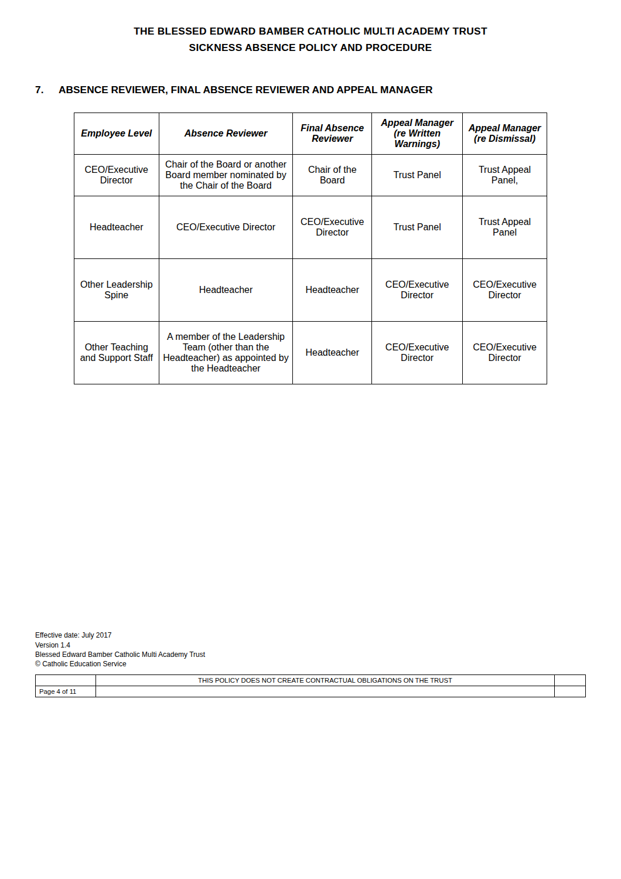THE BLESSED EDWARD BAMBER CATHOLIC MULTI ACADEMY TRUST
SICKNESS ABSENCE POLICY AND PROCEDURE
7. ABSENCE REVIEWER, FINAL ABSENCE REVIEWER AND APPEAL MANAGER
| Employee Level | Absence Reviewer | Final Absence Reviewer | Appeal Manager (re Written Warnings) | Appeal Manager (re Dismissal) |
| --- | --- | --- | --- | --- |
| CEO/Executive Director | Chair of the Board or another Board member nominated by the Chair of the Board | Chair of the Board | Trust Panel | Trust Appeal Panel, |
| Headteacher | CEO/Executive Director | CEO/Executive Director | Trust Panel | Trust Appeal Panel |
| Other Leadership Spine | Headteacher | Headteacher | CEO/Executive Director | CEO/Executive Director |
| Other Teaching and Support Staff | A member of the Leadership Team (other than the Headteacher) as appointed by the Headteacher | Headteacher | CEO/Executive Director | CEO/Executive Director |
Effective date: July 2017
Version 1.4
Blessed Edward Bamber Catholic Multi Academy Trust
© Catholic Education Service
| | THIS POLICY DOES NOT CREATE CONTRACTUAL OBLIGATIONS ON THE TRUST | |
| Page 4 of 11 | | |